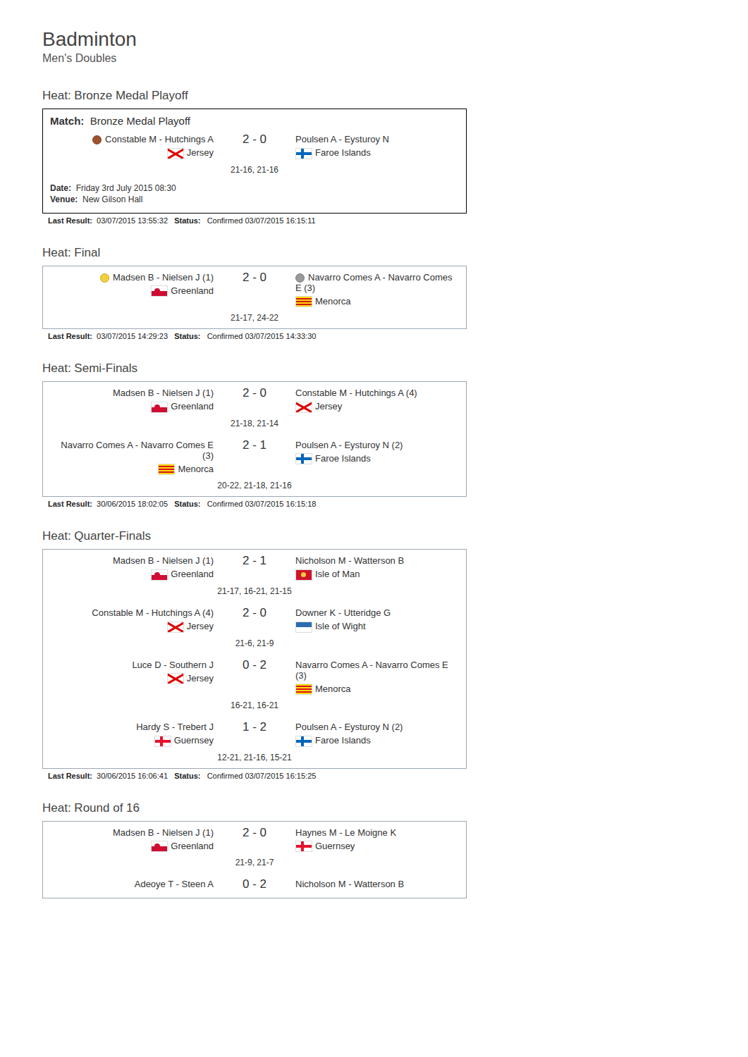Badminton
Men's Doubles
Heat: Bronze Medal Playoff
Match: Bronze Medal Playoff
Constable M - Hutchings A Jersey
2 - 0
Poulsen A - Eysturoy N Faroe Islands
21-16, 21-16
Date: Friday 3rd July 2015 08:30
Venue: New Gilson Hall
Last Result: 03/07/2015 13:55:32 Status: Confirmed 03/07/2015 16:15:11
Heat: Final
Madsen B - Nielsen J (1) Greenland
2 - 0
Navarro Comes A - Navarro Comes E (3) Menorca
21-17, 24-22
Last Result: 03/07/2015 14:29:23 Status: Confirmed 03/07/2015 14:33:30
Heat: Semi-Finals
Madsen B - Nielsen J (1) Greenland
2 - 0
Constable M - Hutchings A (4) Jersey
21-18, 21-14
Navarro Comes A - Navarro Comes E (3) Menorca
2 - 1
Poulsen A - Eysturoy N (2) Faroe Islands
20-22, 21-18, 21-16
Last Result: 30/06/2015 18:02:05 Status: Confirmed 03/07/2015 16:15:18
Heat: Quarter-Finals
Madsen B - Nielsen J (1) Greenland
2 - 1
Nicholson M - Watterson B Isle of Man
21-17, 16-21, 21-15
Constable M - Hutchings A (4) Jersey
2 - 0
Downer K - Utteridge G Isle of Wight
21-6, 21-9
Luce D - Southern J Jersey
0 - 2
Navarro Comes A - Navarro Comes E (3) Menorca
16-21, 16-21
Hardy S - Trebert J Guernsey
1 - 2
Poulsen A - Eysturoy N (2) Faroe Islands
12-21, 21-16, 15-21
Last Result: 30/06/2015 16:06:41 Status: Confirmed 03/07/2015 16:15:25
Heat: Round of 16
Madsen B - Nielsen J (1) Greenland
2 - 0
Haynes M - Le Moigne K Guernsey
21-9, 21-7
Adeoye T - Steen A
0 - 2
Nicholson M - Watterson B